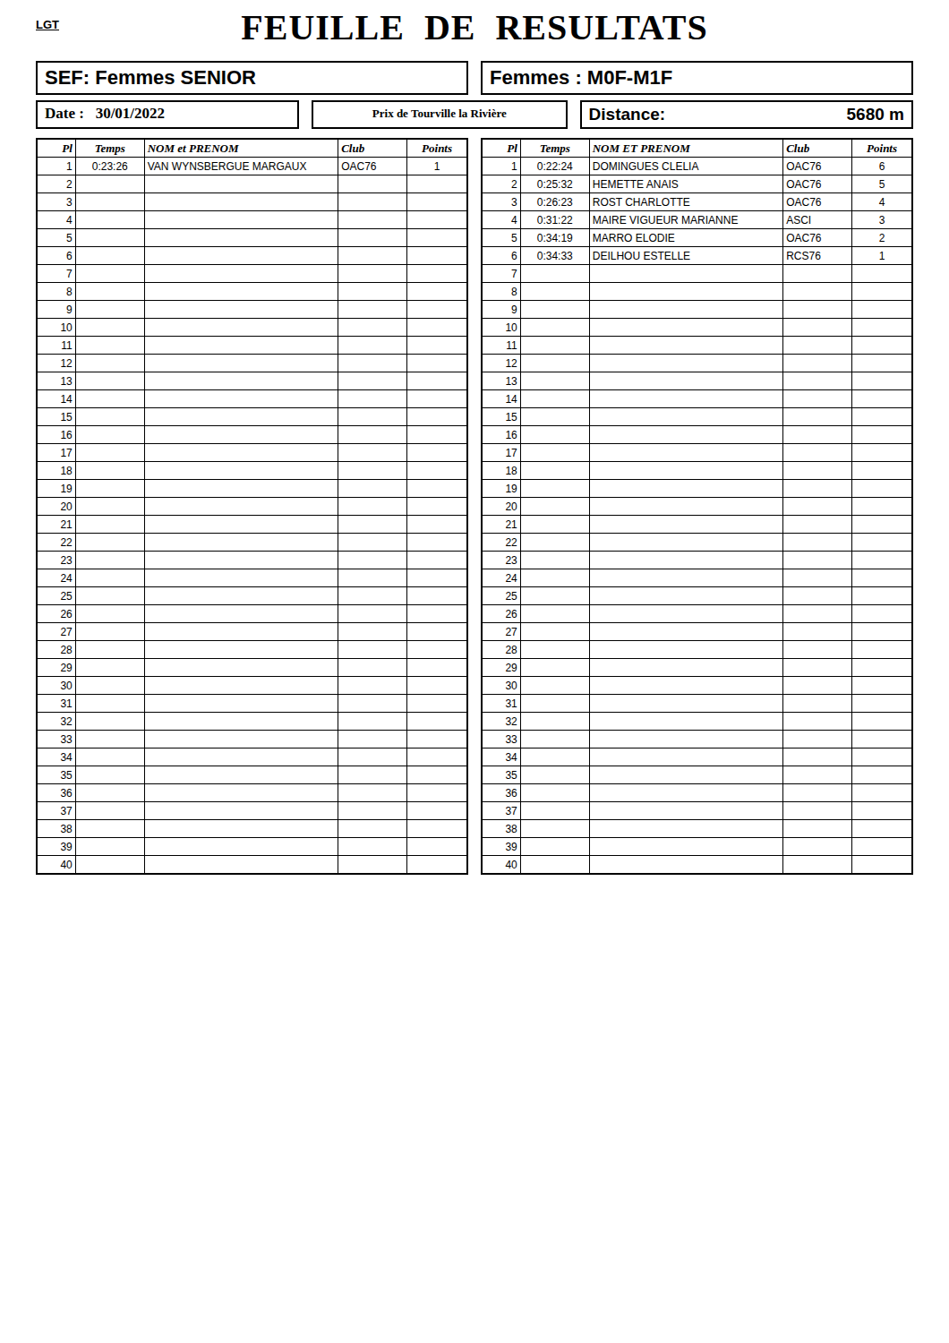LGT
FEUILLE DE RESULTATS
SEF: Femmes SENIOR
Femmes : M0F-M1F
Date : 30/01/2022
Prix de Tourville la Rivière
Distance: 5680 m
| Pl | Temps | NOM et PRENOM | Club | Points |
| --- | --- | --- | --- | --- |
| 1 | 0:23:26 | VAN WYNSBERGUE MARGAUX | OAC76 | 1 |
| 2 | | | | |
| 3 | | | | |
| 4 | | | | |
| 5 | | | | |
| 6 | | | | |
| 7 | | | | |
| 8 | | | | |
| 9 | | | | |
| 10 | | | | |
| 11 | | | | |
| 12 | | | | |
| 13 | | | | |
| 14 | | | | |
| 15 | | | | |
| 16 | | | | |
| 17 | | | | |
| 18 | | | | |
| 19 | | | | |
| 20 | | | | |
| 21 | | | | |
| 22 | | | | |
| 23 | | | | |
| 24 | | | | |
| 25 | | | | |
| 26 | | | | |
| 27 | | | | |
| 28 | | | | |
| 29 | | | | |
| 30 | | | | |
| 31 | | | | |
| 32 | | | | |
| 33 | | | | |
| 34 | | | | |
| 35 | | | | |
| 36 | | | | |
| 37 | | | | |
| 38 | | | | |
| 39 | | | | |
| 40 | | | | |
| Pl | Temps | NOM ET PRENOM | Club | Points |
| --- | --- | --- | --- | --- |
| 1 | 0:22:24 | DOMINGUES CLELIA | OAC76 | 6 |
| 2 | 0:25:32 | HEMETTE ANAIS | OAC76 | 5 |
| 3 | 0:26:23 | ROST CHARLOTTE | OAC76 | 4 |
| 4 | 0:31:22 | MAIRE VIGUEUR MARIANNE | ASCI | 3 |
| 5 | 0:34:19 | MARRO ELODIE | OAC76 | 2 |
| 6 | 0:34:33 | DEILHOU ESTELLE | RCS76 | 1 |
| 7 | | | | |
| 8 | | | | |
| 9 | | | | |
| 10 | | | | |
| 11 | | | | |
| 12 | | | | |
| 13 | | | | |
| 14 | | | | |
| 15 | | | | |
| 16 | | | | |
| 17 | | | | |
| 18 | | | | |
| 19 | | | | |
| 20 | | | | |
| 21 | | | | |
| 22 | | | | |
| 23 | | | | |
| 24 | | | | |
| 25 | | | | |
| 26 | | | | |
| 27 | | | | |
| 28 | | | | |
| 29 | | | | |
| 30 | | | | |
| 31 | | | | |
| 32 | | | | |
| 33 | | | | |
| 34 | | | | |
| 35 | | | | |
| 36 | | | | |
| 37 | | | | |
| 38 | | | | |
| 39 | | | | |
| 40 | | | | |